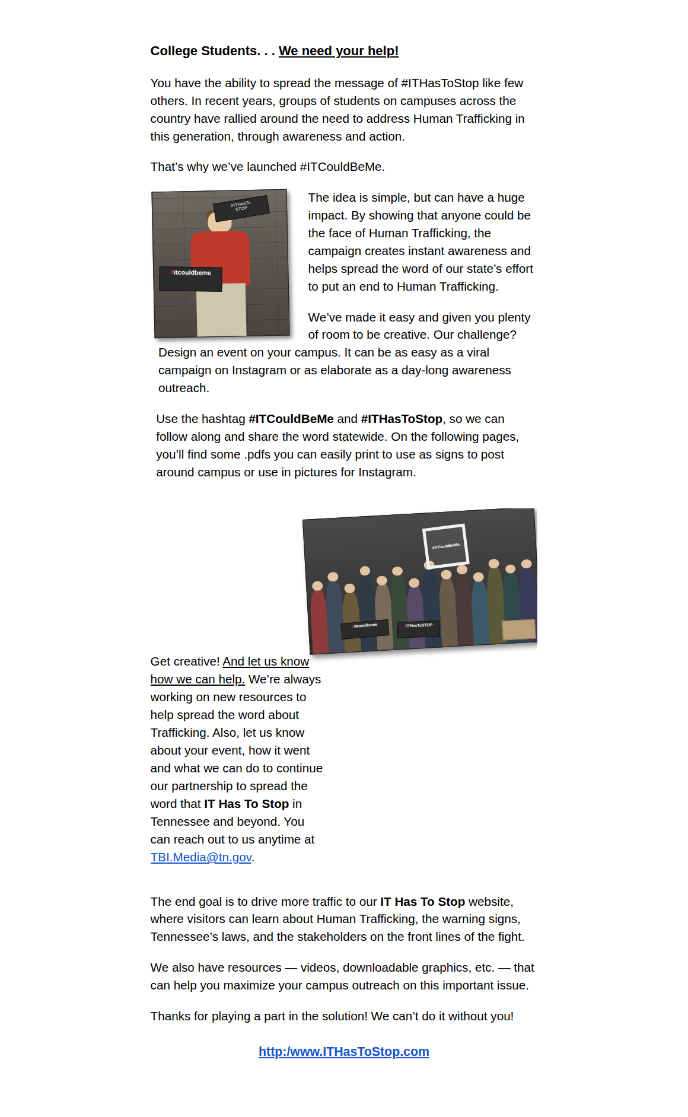College Students. . . We need your help!
You have the ability to spread the message of #ITHasToStop like few others. In recent years, groups of students on campuses across the country have rallied around the need to address Human Trafficking in this generation, through awareness and action.
That’s why we’ve launched #ITCouldBeMe.
#ITHasTo
STOP
#itcouldbeme
The idea is simple, but can have a huge impact. By showing that anyone could be the face of Human Trafficking, the campaign creates instant awareness and helps spread the word of our state’s effort to put an end to Human Trafficking.
We’ve made it easy and given you plenty of room to be creative. Our challenge? Design an event on your campus. It can be as easy as a viral campaign on Instagram or as elaborate as a day-long awareness outreach.
Use the hashtag #ITCouldBeMe and #ITHasToStop, so we can follow along and share the word statewide. On the following pages, you’ll find some .pdfs you can easily print to use as signs to post around campus or use in pictures for Instagram.
#ITCouldBeMe
#itcouldbeme
#ITHasToSTOP
Get creative! And let us know how we can help. We’re always working on new resources to help spread the word about Trafficking. Also, let us know about your event, how it went and what we can do to continue our partnership to spread the word that IT Has To Stop in Tennessee and beyond. You can reach out to us anytime at TBI.Media@tn.gov.
The end goal is to drive more traffic to our IT Has To Stop website, where visitors can learn about Human Trafficking, the warning signs, Tennessee’s laws, and the stakeholders on the front lines of the fight.
We also have resources — videos, downloadable graphics, etc. — that can help you maximize your campus outreach on this important issue.
Thanks for playing a part in the solution! We can’t do it without you!
http:/www.ITHasToStop.com